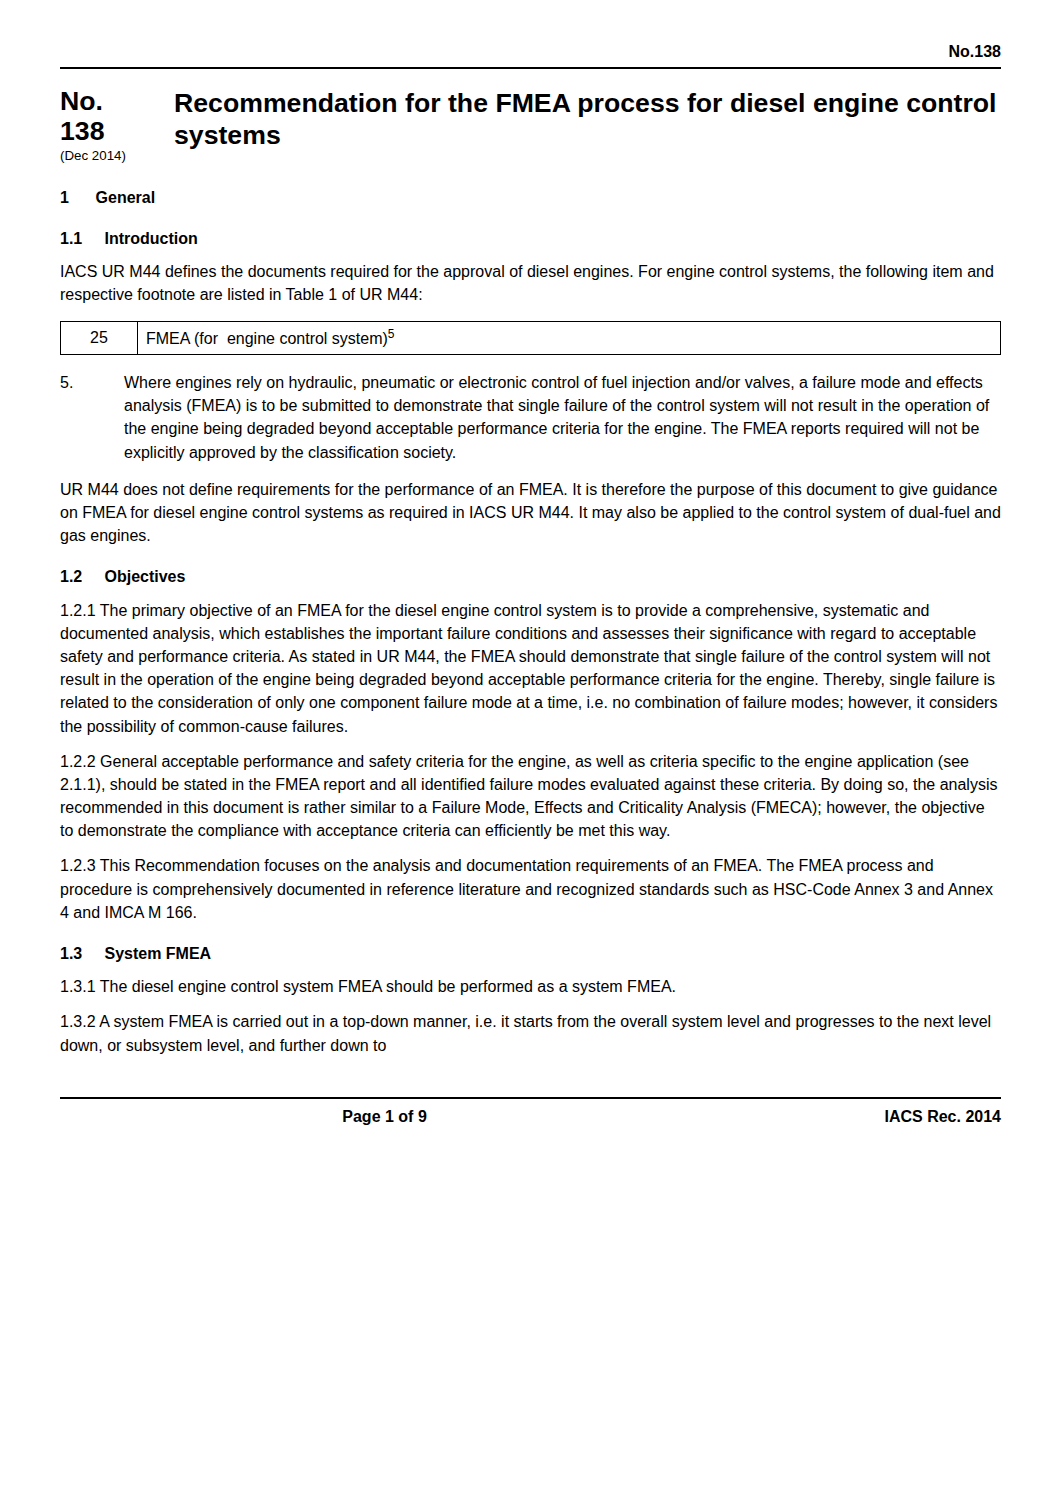No.138
No.
138 (Dec 2014)
Recommendation for the FMEA process for diesel engine control systems
1 General
1.1 Introduction
IACS UR M44 defines the documents required for the approval of diesel engines. For engine control systems, the following item and respective footnote are listed in Table 1 of UR M44:
| 25 | FMEA (for engine control system) 5 |
5.
Where engines rely on hydraulic, pneumatic or electronic control of fuel injection and/or valves, a failure mode and effects analysis (FMEA) is to be submitted to demonstrate that single failure of the control system will not result in the operation of the engine being degraded beyond acceptable performance criteria for the engine. The FMEA reports required will not be explicitly approved by the classification society.
UR M44 does not define requirements for the performance of an FMEA. It is therefore the purpose of this document to give guidance on FMEA for diesel engine control systems as required in IACS UR M44. It may also be applied to the control system of dual-fuel and gas engines.
1.2 Objectives
1.2.1 The primary objective of an FMEA for the diesel engine control system is to provide a comprehensive, systematic and documented analysis, which establishes the important failure conditions and assesses their significance with regard to acceptable safety and performance criteria. As stated in UR M44, the FMEA should demonstrate that single failure of the control system will not result in the operation of the engine being degraded beyond acceptable performance criteria for the engine. Thereby, single failure is related to the consideration of only one component failure mode at a time, i.e. no combination of failure modes; however, it considers the possibility of common-cause failures.
1.2.2 General acceptable performance and safety criteria for the engine, as well as criteria specific to the engine application (see 2.1.1), should be stated in the FMEA report and all identified failure modes evaluated against these criteria. By doing so, the analysis recommended in this document is rather similar to a Failure Mode, Effects and Criticality Analysis (FMECA); however, the objective to demonstrate the compliance with acceptance criteria can efficiently be met this way.
1.2.3 This Recommendation focuses on the analysis and documentation requirements of an FMEA. The FMEA process and procedure is comprehensively documented in reference literature and recognized standards such as HSC-Code Annex 3 and Annex 4 and IMCA M 166.
1.3 System FMEA
1.3.1 The diesel engine control system FMEA should be performed as a system FMEA.
1.3.2 A system FMEA is carried out in a top-down manner, i.e. it starts from the overall system level and progresses to the next level down, or subsystem level, and further down to
Page 1 of 9 IACS Rec. 2014